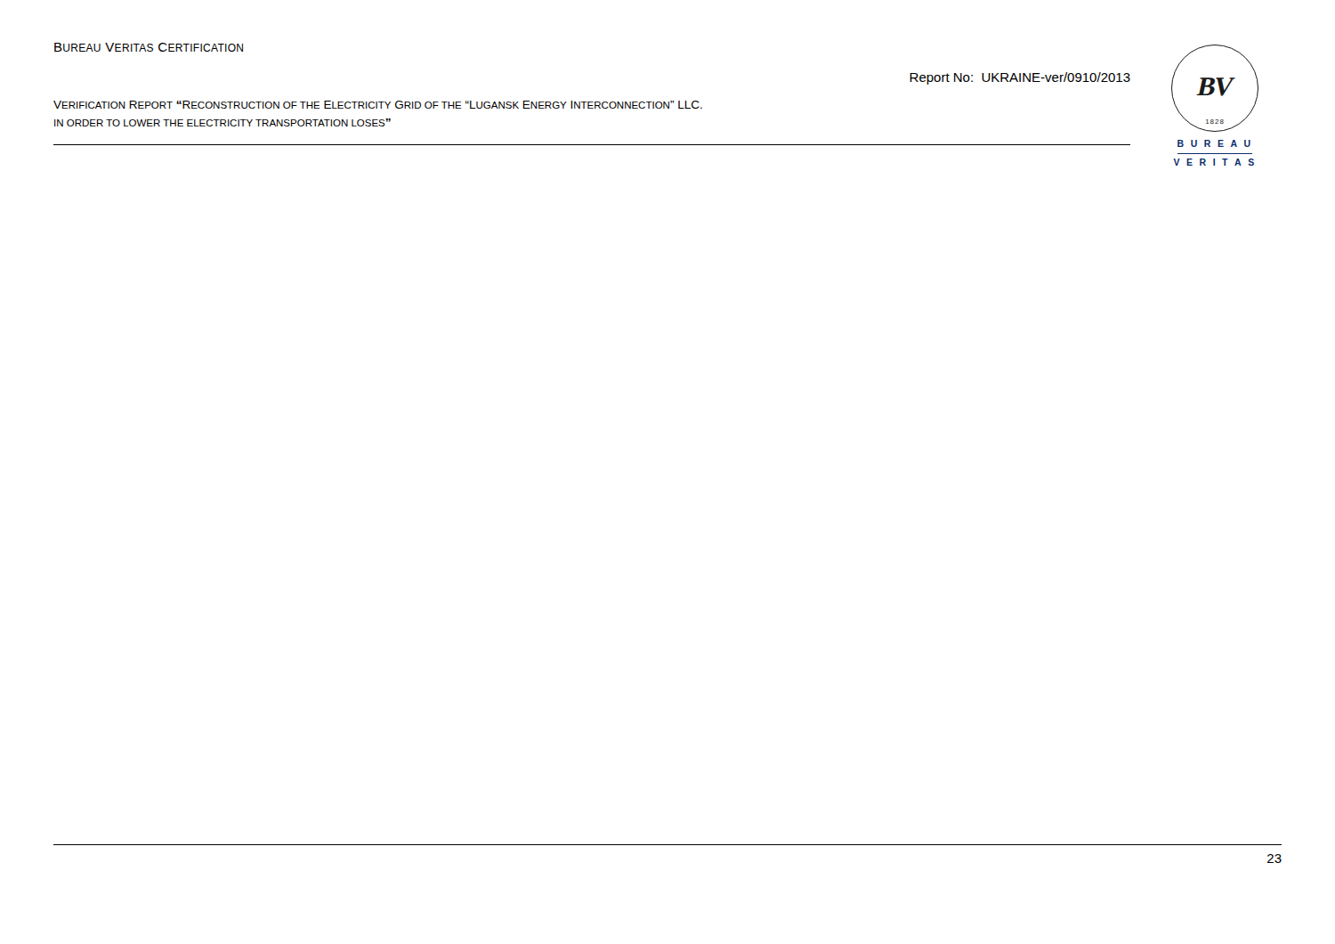BUREAU VERITAS CERTIFICATION
Report No: UKRAINE-ver/0910/2013
VERIFICATION REPORT “RECONSTRUCTION OF THE ELECTRICITY GRID OF THE “LUGANSK ENERGY INTERCONNECTION” LLC.
IN ORDER TO LOWER THE ELECTRICITY TRANSPORTATION LOSES”
BV
1828
B U R E A U V E R I T A S
23